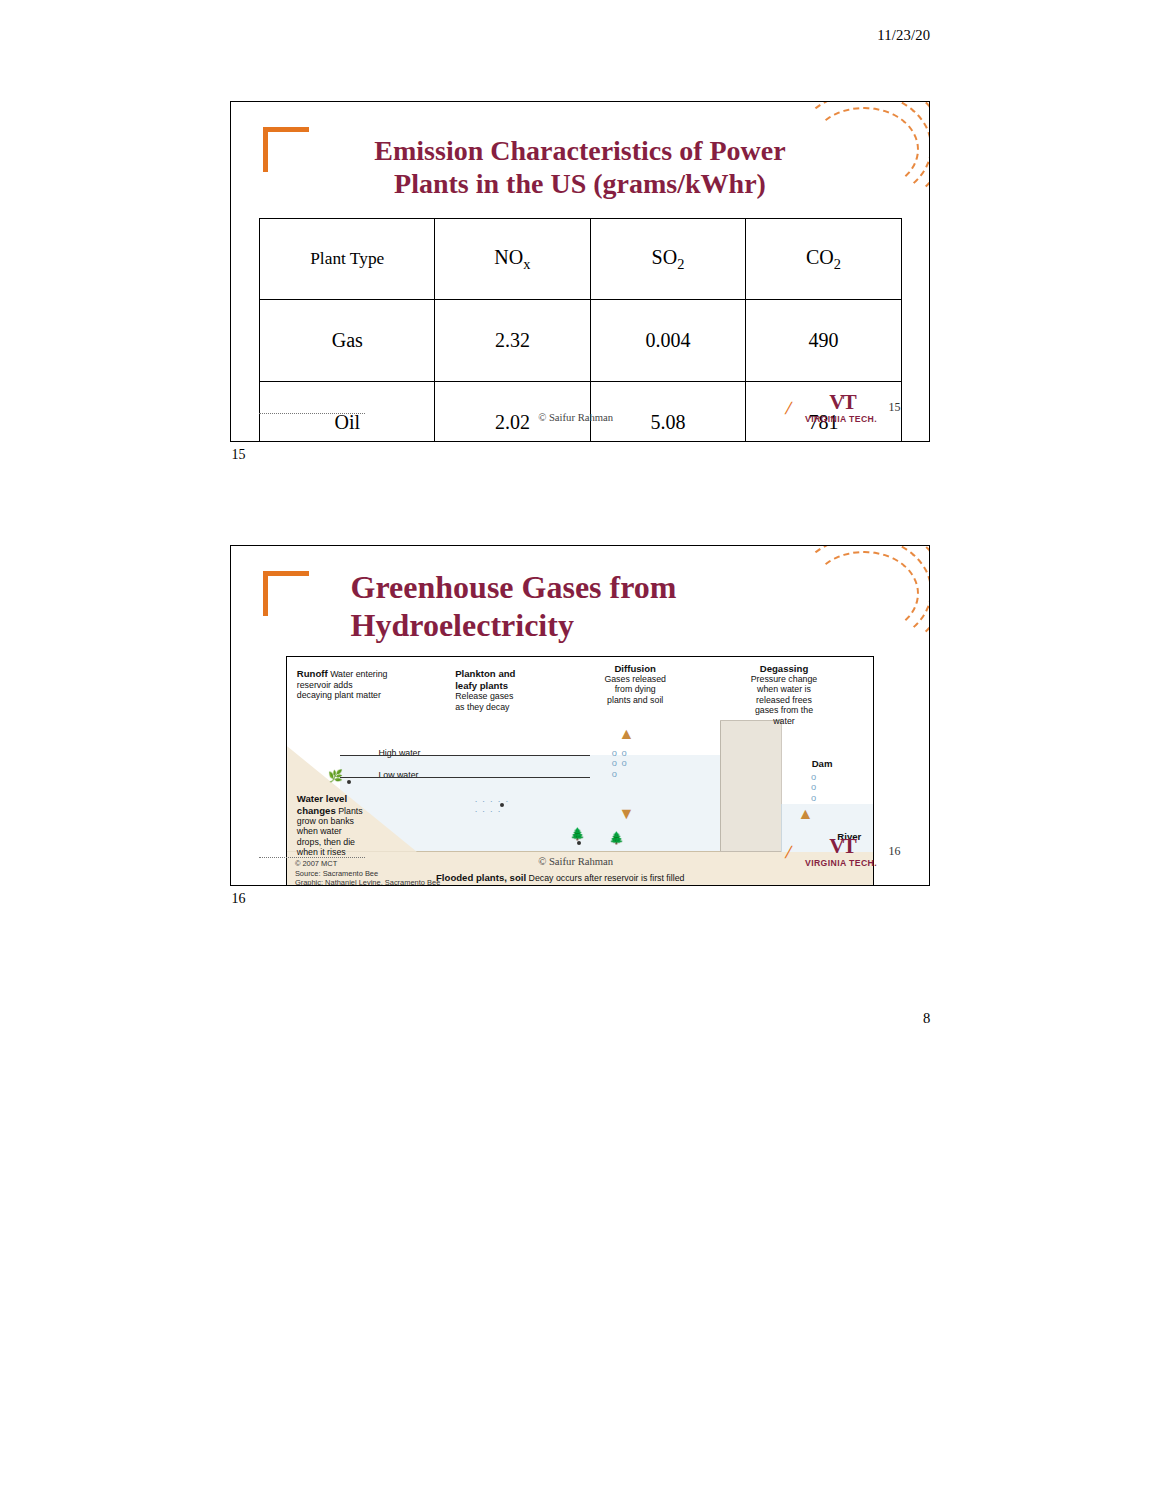11/23/20
Emission Characteristics of Power
Plants in the US (grams/kWhr)
| Plant Type | NO x | SO 2 | CO 2 |
| --- | --- | --- | --- |
| Gas | 2.32 | 0.004 | 490 |
| Oil | 2.02 | 5.08 | 781 |
| Coal | 3.54 | 9.26 | 1090 |
© Saifur Rahman
/
VT
VIRGINIA TECH.
15
15
Greenhouse Gases from Hydroelectricity
Runoff Water entering
reservoir adds
decaying plant matter
Plankton and
leafy plants
Release gases
as they decay
Diffusion
Gases released
from dying
plants and soil
Degassing
Pressure change
when water is
released frees
gases from the
water
Water level
changes Plants
grow on banks
when water
drops, then die
when it rises
High water
Low water
Dam
River
▲
▼
o o
o o
o
▲
o
o
o
🌿
🌲
🌲
· · · · ·
· · · ·
Flooded plants, soil Decay occurs after reservoir is first filled
© 2007 MCT
Source: Sacramento Bee
Graphic: Nathaniel Levine, Sacramento Bee
© Saifur Rahman
/
VT
VIRGINIA TECH.
16
16
8